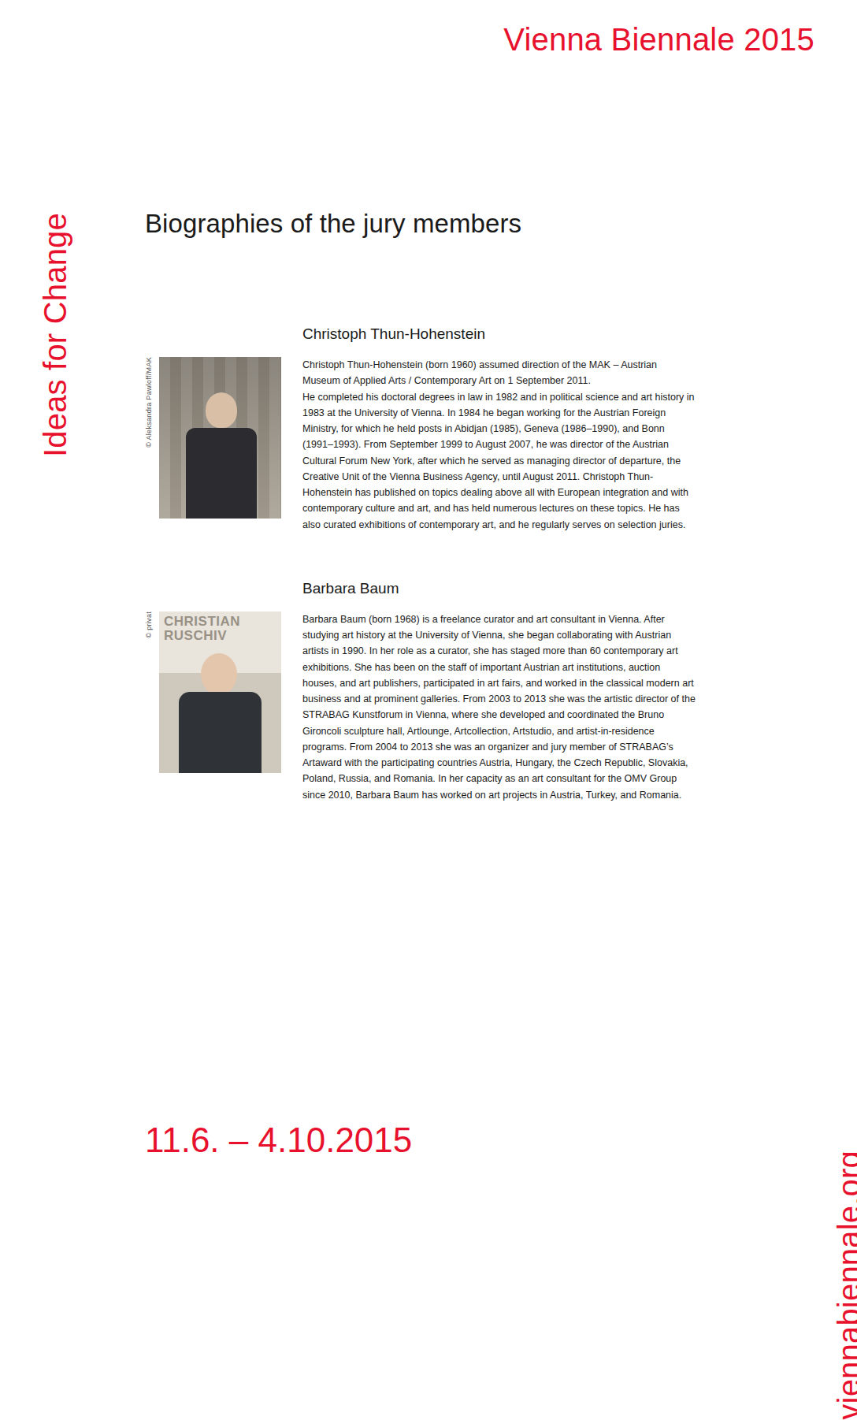Vienna Biennale 2015
Ideas for Change
viennabiennale.org
11.6. – 4.10.2015
Biographies of the jury members
Christoph Thun-Hohenstein
© Aleksandra Pawloff/MAK
Christoph Thun-Hohenstein (born 1960) assumed direction of the MAK – Austrian Museum of Applied Arts / Contemporary Art on 1 September 2011.
He completed his doctoral degrees in law in 1982 and in political science and art history in 1983 at the University of Vienna. In 1984 he began working for the Austrian Foreign Ministry, for which he held posts in Abidjan (1985), Geneva (1986–1990), and Bonn (1991–1993). From September 1999 to August 2007, he was director of the Austrian Cultural Forum New York, after which he served as managing director of departure, the Creative Unit of the Vienna Business Agency, until August 2011. Christoph Thun-Hohenstein has published on topics dealing above all with European integration and with contemporary culture and art, and has held numerous lectures on these topics. He has also curated exhibitions of contemporary art, and he regularly serves on selection juries.
Barbara Baum
© privat
CHRISTIAN
RUSCHIV
Barbara Baum (born 1968) is a freelance curator and art consultant in Vienna. After studying art history at the University of Vienna, she began collaborating with Austrian artists in 1990. In her role as a curator, she has staged more than 60 contemporary art exhibitions. She has been on the staff of important Austrian art institutions, auction houses, and art publishers, participated in art fairs, and worked in the classical modern art business and at prominent galleries. From 2003 to 2013 she was the artistic director of the STRABAG Kunstforum in Vienna, where she developed and coordinated the Bruno Gironcoli sculpture hall, Artlounge, Artcollection, Artstudio, and artist-in-residence programs. From 2004 to 2013 she was an organizer and jury member of STRABAG’s Artaward with the participating countries Austria, Hungary, the Czech Republic, Slovakia, Poland, Russia, and Romania. In her capacity as an art consultant for the OMV Group since 2010, Barbara Baum has worked on art projects in Austria, Turkey, and Romania.